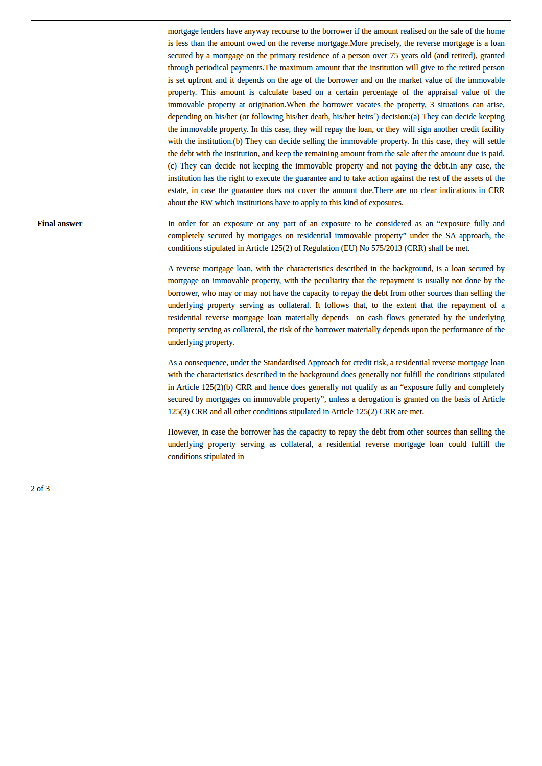| | mortgage lenders have anyway recourse to the borrower if the amount realised on the sale of the home is less than the amount owed on the reverse mortgage.More precisely, the reverse mortgage is a loan secured by a mortgage on the primary residence of a person over 75 years old (and retired), granted through periodical payments.The maximum amount that the institution will give to the retired person is set upfront and it depends on the age of the borrower and on the market value of the immovable property. This amount is calculate based on a certain percentage of the appraisal value of the immovable property at origination.When the borrower vacates the property, 3 situations can arise, depending on his/her (or following his/her death, his/her heirs´) decision:(a) They can decide keeping the immovable property. In this case, they will repay the loan, or they will sign another credit facility with the institution.(b) They can decide selling the immovable property. In this case, they will settle the debt with the institution, and keep the remaining amount from the sale after the amount due is paid.(c) They can decide not keeping the immovable property and not paying the debt.In any case, the institution has the right to execute the guarantee and to take action against the rest of the assets of the estate, in case the guarantee does not cover the amount due.There are no clear indications in CRR about the RW which institutions have to apply to this kind of exposures. |
| Final answer | In order for an exposure or any part of an exposure to be considered as an “exposure fully and completely secured by mortgages on residential immovable property” under the SA approach, the conditions stipulated in Article 125(2) of Regulation (EU) No 575/2013 (CRR) shall be met. A reverse mortgage loan, with the characteristics described in the background, is a loan secured by mortgage on immovable property, with the peculiarity that the repayment is usually not done by the borrower, who may or may not have the capacity to repay the debt from other sources than selling the underlying property serving as collateral. It follows that, to the extent that the repayment of a residential reverse mortgage loan materially depends on cash flows generated by the underlying property serving as collateral, the risk of the borrower materially depends upon the performance of the underlying property. As a consequence, under the Standardised Approach for credit risk, a residential reverse mortgage loan with the characteristics described in the background does generally not fulfill the conditions stipulated in Article 125(2)(b) CRR and hence does generally not qualify as an “exposure fully and completely secured by mortgages on immovable property”, unless a derogation is granted on the basis of Article 125(3) CRR and all other conditions stipulated in Article 125(2) CRR are met. However, in case the borrower has the capacity to repay the debt from other sources than selling the underlying property serving as collateral, a residential reverse mortgage loan could fulfill the conditions stipulated in |
2 of 3